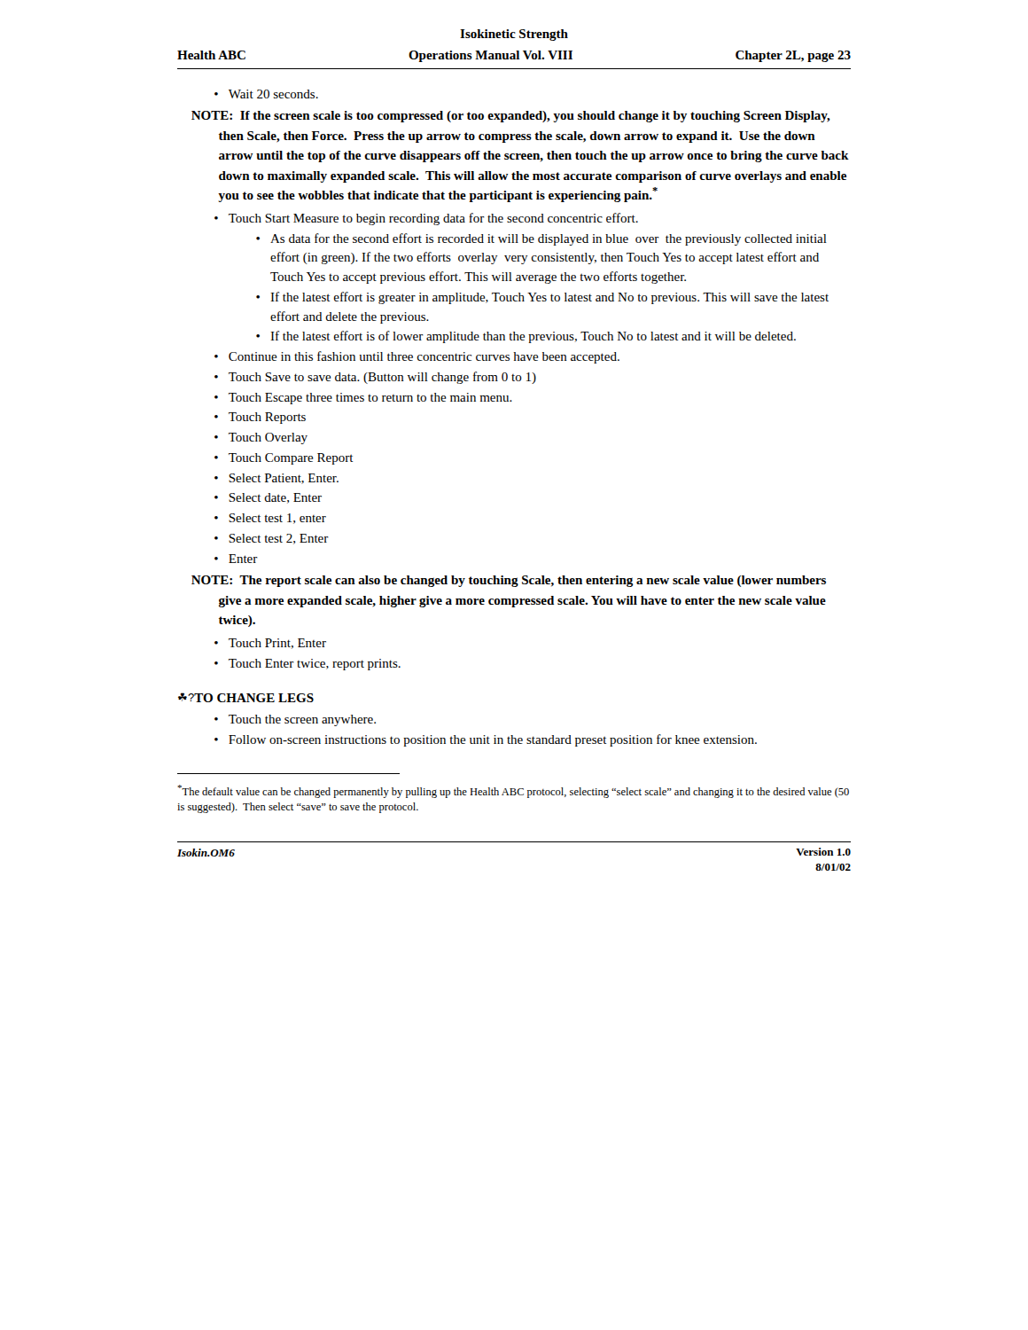Isokinetic Strength
Health ABC Operations Manual Vol. VIII Chapter 2L, page 23
Wait 20 seconds.
NOTE: If the screen scale is too compressed (or too expanded), you should change it by touching Screen Display, then Scale, then Force. Press the up arrow to compress the scale, down arrow to expand it. Use the down arrow until the top of the curve disappears off the screen, then touch the up arrow once to bring the curve back down to maximally expanded scale. This will allow the most accurate comparison of curve overlays and enable you to see the wobbles that indicate that the participant is experiencing pain.*
Touch Start Measure to begin recording data for the second concentric effort.
As data for the second effort is recorded it will be displayed in blue over the previously collected initial effort (in green). If the two efforts overlay very consistently, then Touch Yes to accept latest effort and Touch Yes to accept previous effort. This will average the two efforts together.
If the latest effort is greater in amplitude, Touch Yes to latest and No to previous. This will save the latest effort and delete the previous.
If the latest effort is of lower amplitude than the previous, Touch No to latest and it will be deleted.
Continue in this fashion until three concentric curves have been accepted.
Touch Save to save data. (Button will change from 0 to 1)
Touch Escape three times to return to the main menu.
Touch Reports
Touch Overlay
Touch Compare Report
Select Patient, Enter.
Select date, Enter
Select test 1, enter
Select test 2, Enter
Enter
NOTE: The report scale can also be changed by touching Scale, then entering a new scale value (lower numbers give a more expanded scale, higher give a more compressed scale. You will have to enter the new scale value twice).
Touch Print, Enter
Touch Enter twice, report prints.
☘?TO CHANGE LEGS
Touch the screen anywhere.
Follow on-screen instructions to position the unit in the standard preset position for knee extension.
*The default value can be changed permanently by pulling up the Health ABC protocol, selecting “select scale” and changing it to the desired value (50 is suggested). Then select “save” to save the protocol.
Isokin.OM6
Version 1.0
8/01/02